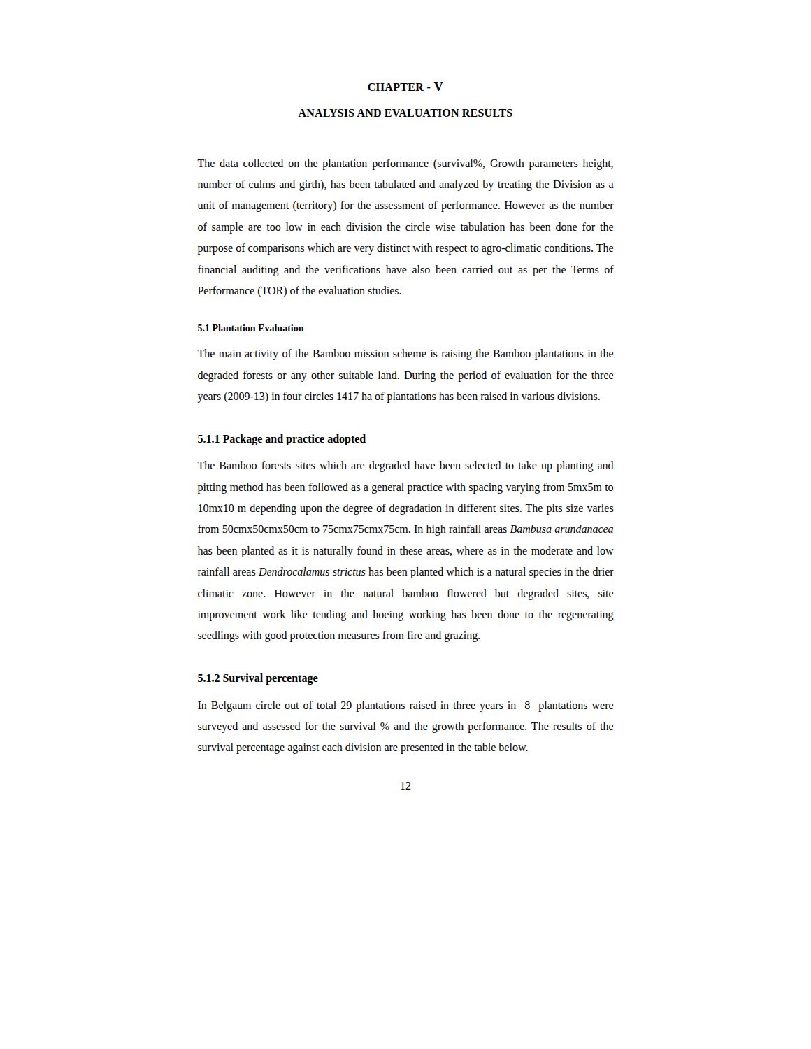CHAPTER - V
ANALYSIS AND EVALUATION RESULTS
The data collected on the plantation performance (survival%, Growth parameters height, number of culms and girth), has been tabulated and analyzed by treating the Division as a unit of management (territory) for the assessment of performance. However as the number of sample are too low in each division the circle wise tabulation has been done for the purpose of comparisons which are very distinct with respect to agro-climatic conditions. The financial auditing and the verifications have also been carried out as per the Terms of Performance (TOR) of the evaluation studies.
5.1 Plantation Evaluation
The main activity of the Bamboo mission scheme is raising the Bamboo plantations in the degraded forests or any other suitable land. During the period of evaluation for the three years (2009-13) in four circles 1417 ha of plantations has been raised in various divisions.
5.1.1 Package and practice adopted
The Bamboo forests sites which are degraded have been selected to take up planting and pitting method has been followed as a general practice with spacing varying from 5mx5m to 10mx10 m depending upon the degree of degradation in different sites. The pits size varies from 50cmx50cmx50cm to 75cmx75cmx75cm. In high rainfall areas Bambusa arundanacea has been planted as it is naturally found in these areas, where as in the moderate and low rainfall areas Dendrocalamus strictus has been planted which is a natural species in the drier climatic zone. However in the natural bamboo flowered but degraded sites, site improvement work like tending and hoeing working has been done to the regenerating seedlings with good protection measures from fire and grazing.
5.1.2 Survival percentage
In Belgaum circle out of total 29 plantations raised in three years in 8 plantations were surveyed and assessed for the survival % and the growth performance. The results of the survival percentage against each division are presented in the table below.
12